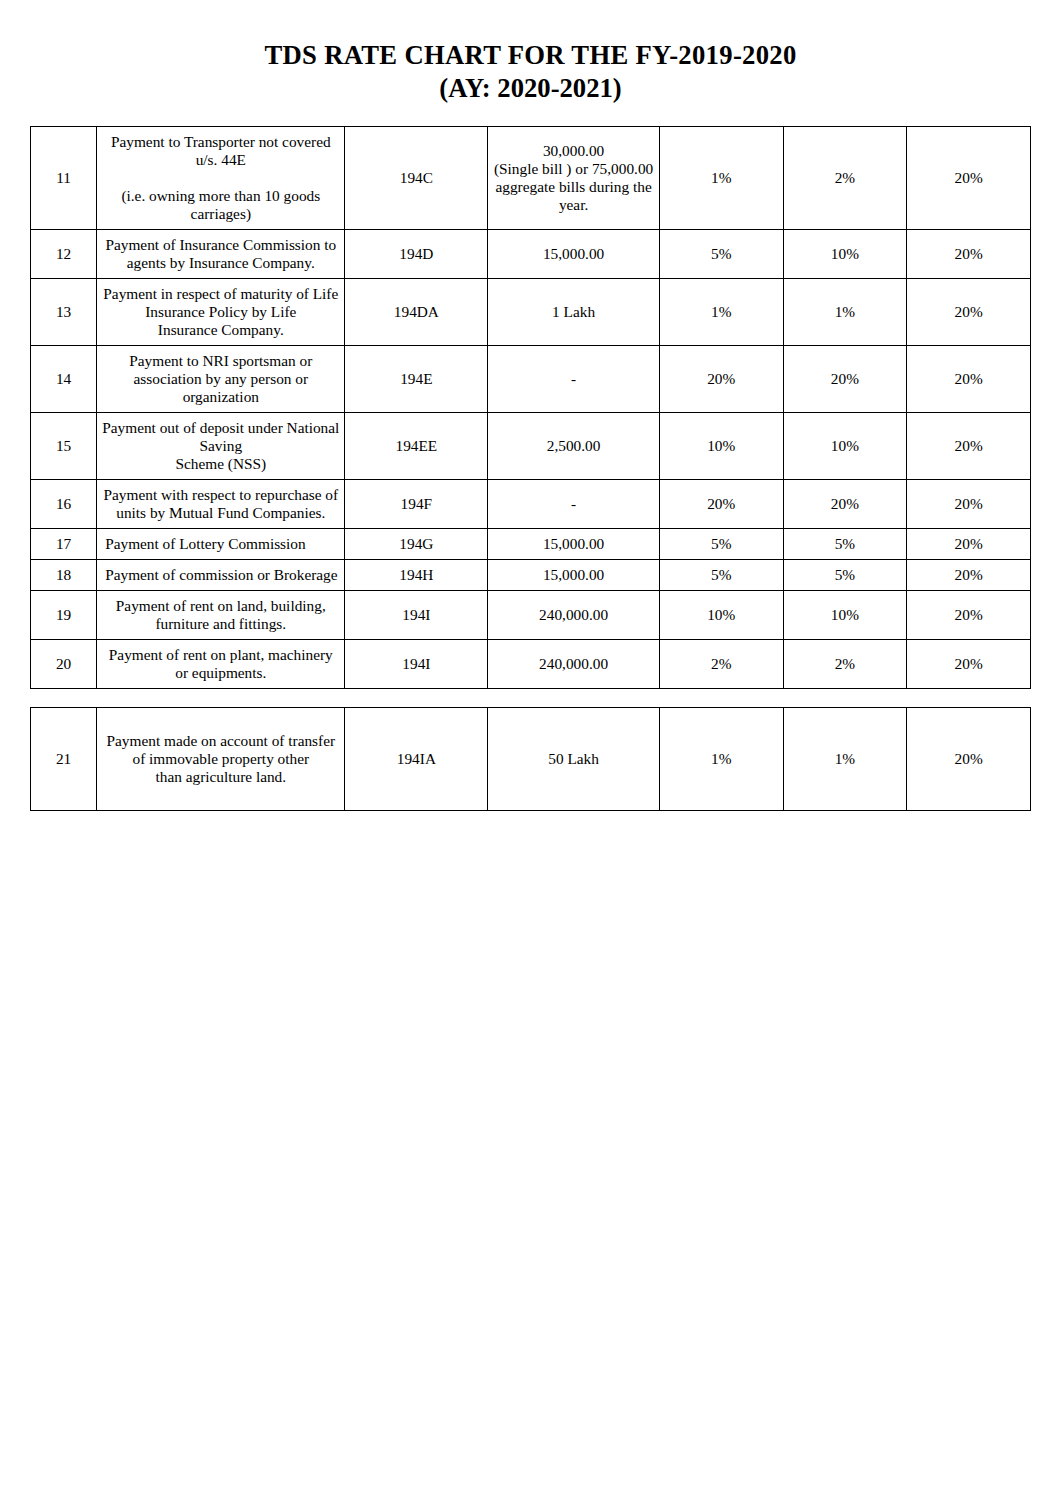TDS RATE CHART FOR THE FY-2019-2020
(AY: 2020-2021)
| 11 | Payment to Transporter not covered u/s. 44E (i.e. owning more than 10 goods carriages) | 194C | 30,000.00 (Single bill ) or 75,000.00 aggregate bills during the year. | 1% | 2% | 20% |
| 12 | Payment of Insurance Commission to agents by Insurance Company. | 194D | 15,000.00 | 5% | 10% | 20% |
| 13 | Payment in respect of maturity of Life Insurance Policy by Life Insurance Company. | 194DA | 1 Lakh | 1% | 1% | 20% |
| 14 | Payment to NRI sportsman or association by any person or organization | 194E | - | 20% | 20% | 20% |
| 15 | Payment out of deposit under National Saving Scheme (NSS) | 194EE | 2,500.00 | 10% | 10% | 20% |
| 16 | Payment with respect to repurchase of units by Mutual Fund Companies. | 194F | - | 20% | 20% | 20% |
| 17 | Payment of Lottery Commission | 194G | 15,000.00 | 5% | 5% | 20% |
| 18 | Payment of commission or Brokerage | 194H | 15,000.00 | 5% | 5% | 20% |
| 19 | Payment of rent on land, building, furniture and fittings. | 194I | 240,000.00 | 10% | 10% | 20% |
| 20 | Payment of rent on plant, machinery or equipments. | 194I | 240,000.00 | 2% | 2% | 20% |
| 21 | Payment made on account of transfer of immovable property other than agriculture land. | 194IA | 50 Lakh | 1% | 1% | 20% |